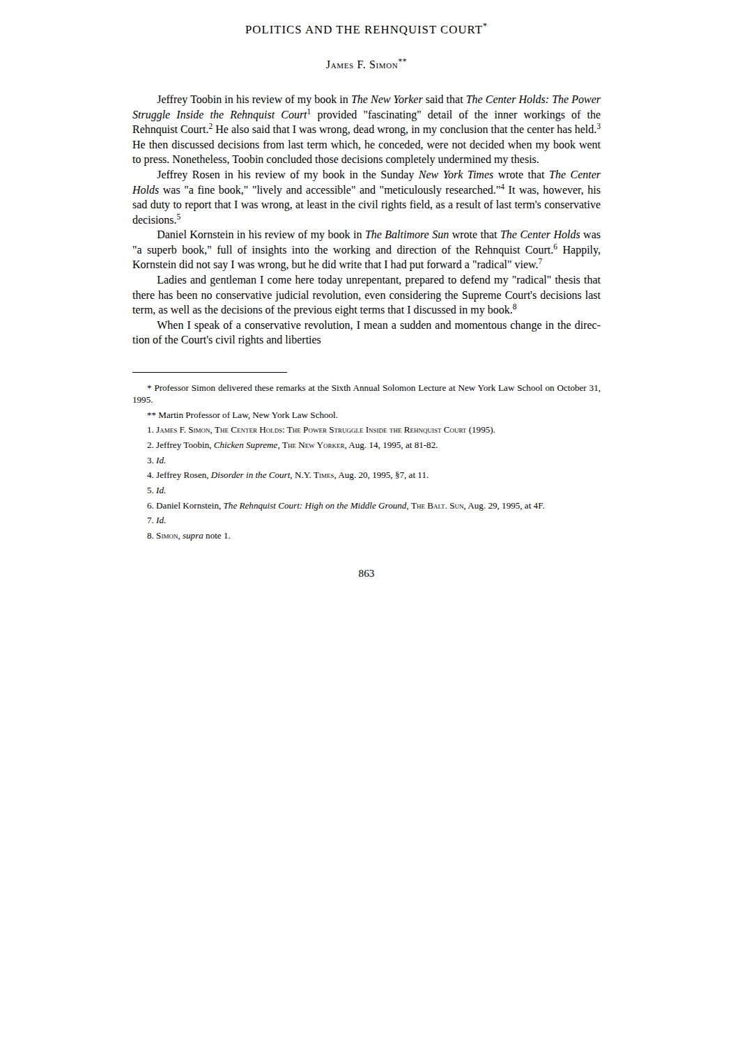Politics and the Rehnquist Court*
James F. Simon**
Jeffrey Toobin in his review of my book in The New Yorker said that The Center Holds: The Power Struggle Inside the Rehnquist Court1 provided "fascinating" detail of the inner workings of the Rehnquist Court.2 He also said that I was wrong, dead wrong, in my conclusion that the center has held.3 He then discussed decisions from last term which, he conceded, were not decided when my book went to press. Nonetheless, Toobin concluded those decisions completely undermined my thesis.
Jeffrey Rosen in his review of my book in the Sunday New York Times wrote that The Center Holds was "a fine book," "lively and accessible" and "meticulously researched."4 It was, however, his sad duty to report that I was wrong, at least in the civil rights field, as a result of last term's conservative decisions.5
Daniel Kornstein in his review of my book in The Baltimore Sun wrote that The Center Holds was "a superb book," full of insights into the working and direction of the Rehnquist Court.6 Happily, Kornstein did not say I was wrong, but he did write that I had put forward a "radical" view.7
Ladies and gentleman I come here today unrepentant, prepared to defend my "radical" thesis that there has been no conservative judicial revolution, even considering the Supreme Court's decisions last term, as well as the decisions of the previous eight terms that I discussed in my book.8
When I speak of a conservative revolution, I mean a sudden and momentous change in the direction of the Court's civil rights and liberties
* Professor Simon delivered these remarks at the Sixth Annual Solomon Lecture at New York Law School on October 31, 1995.
** Martin Professor of Law, New York Law School.
1. James F. Simon, The Center Holds: The Power Struggle Inside the Rehnquist Court (1995).
2. Jeffrey Toobin, Chicken Supreme, The New Yorker, Aug. 14, 1995, at 81-82.
3. Id.
4. Jeffrey Rosen, Disorder in the Court, N.Y. Times, Aug. 20, 1995, §7, at 11.
5. Id.
6. Daniel Kornstein, The Rehnquist Court: High on the Middle Ground, The Balt. Sun, Aug. 29, 1995, at 4F.
7. Id.
8. Simon, supra note 1.
863